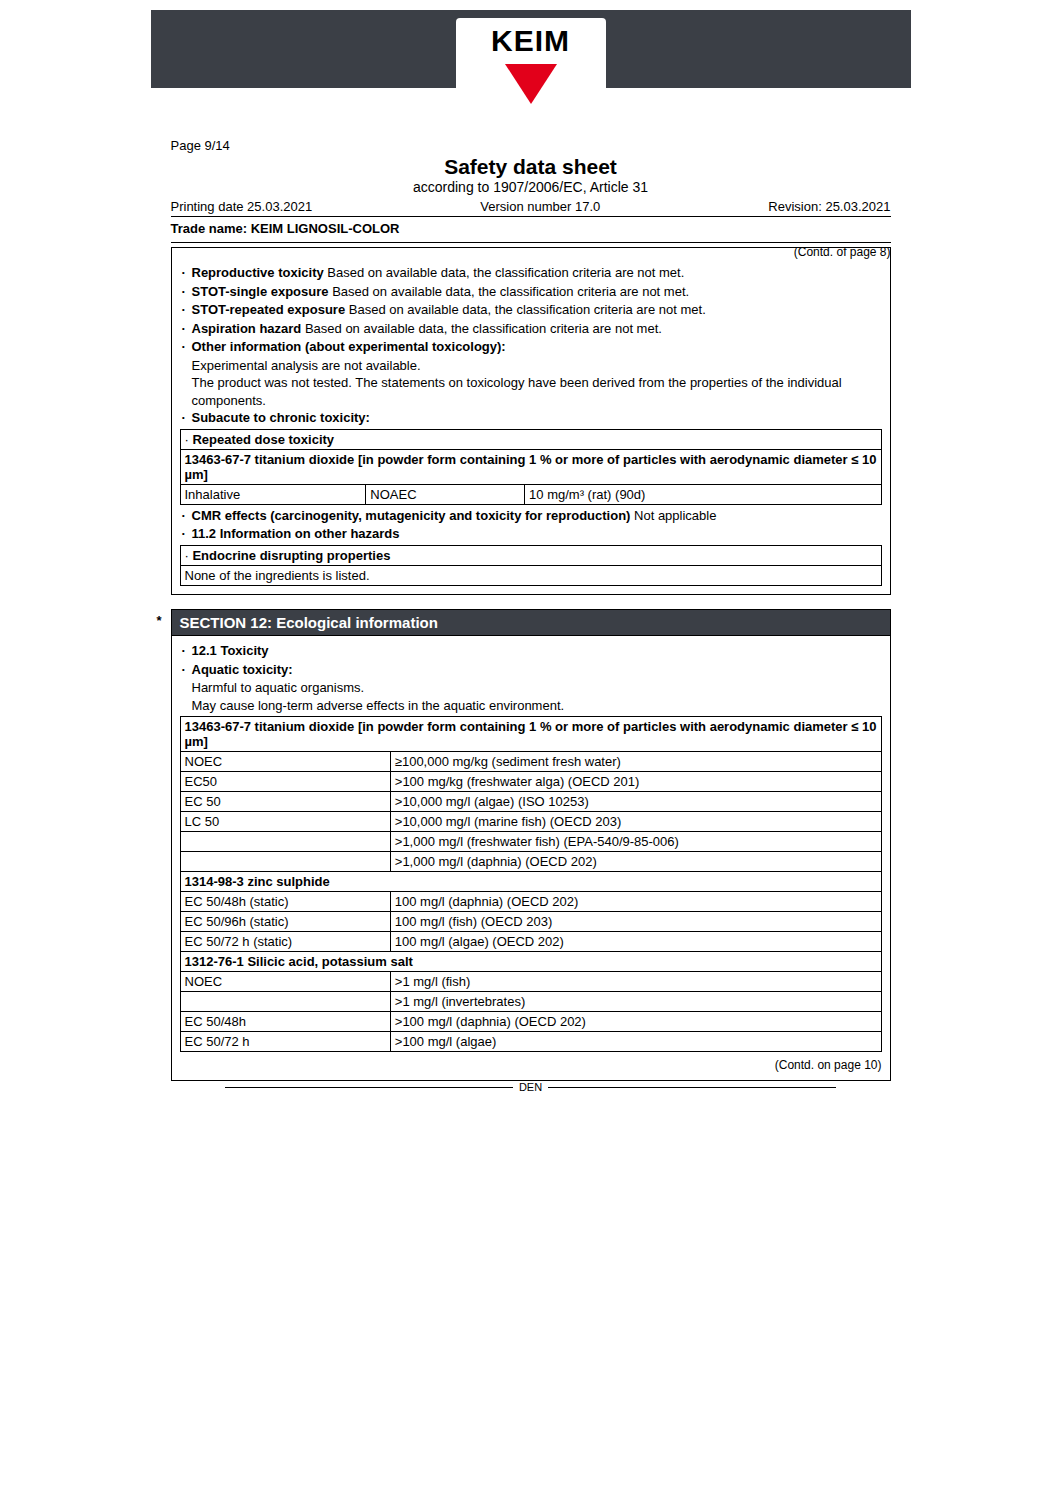KEIM
Page 9/14
Safety data sheet
according to 1907/2006/EC, Article 31
Printing date 25.03.2021
Version number 17.0
Revision: 25.03.2021
Trade name: KEIM LIGNOSIL-COLOR
(Contd. of page 8)
Reproductive toxicity Based on available data, the classification criteria are not met.
STOT-single exposure Based on available data, the classification criteria are not met.
STOT-repeated exposure Based on available data, the classification criteria are not met.
Aspiration hazard Based on available data, the classification criteria are not met.
Other information (about experimental toxicology):
Experimental analysis are not available.
The product was not tested. The statements on toxicology have been derived from the properties of the individual components.
Subacute to chronic toxicity:
| · Repeated dose toxicity |
| 13463-67-7 titanium dioxide [in powder form containing 1 % or more of particles with aerodynamic diameter ≤ 10 µm] |
| Inhalative | NOAEC | 10 mg/m³ (rat) (90d) |
CMR effects (carcinogenity, mutagenicity and toxicity for reproduction) Not applicable
11.2 Information on other hazards
| · Endocrine disrupting properties |
| None of the ingredients is listed. |
*
SECTION 12: Ecological information
12.1 Toxicity
Aquatic toxicity:
Harmful to aquatic organisms.
May cause long-term adverse effects in the aquatic environment.
| 13463-67-7 titanium dioxide [in powder form containing 1 % or more of particles with aerodynamic diameter ≤ 10 µm] |
| NOEC | ≥100,000 mg/kg (sediment fresh water) |
| EC50 | >100 mg/kg (freshwater alga) (OECD 201) |
| EC 50 | >10,000 mg/l (algae) (ISO 10253) |
| LC 50 | >10,000 mg/l (marine fish) (OECD 203) |
| | >1,000 mg/l (freshwater fish) (EPA-540/9-85-006) |
| | >1,000 mg/l (daphnia) (OECD 202) |
| 1314-98-3 zinc sulphide |
| EC 50/48h (static) | 100 mg/l (daphnia) (OECD 202) |
| EC 50/96h (static) | 100 mg/l (fish) (OECD 203) |
| EC 50/72 h (static) | 100 mg/l (algae) (OECD 202) |
| 1312-76-1 Silicic acid, potassium salt |
| NOEC | >1 mg/l (fish) |
| | >1 mg/l (invertebrates) |
| EC 50/48h | >100 mg/l (daphnia) (OECD 202) |
| EC 50/72 h | >100 mg/l (algae) |
(Contd. on page 10)
DEN